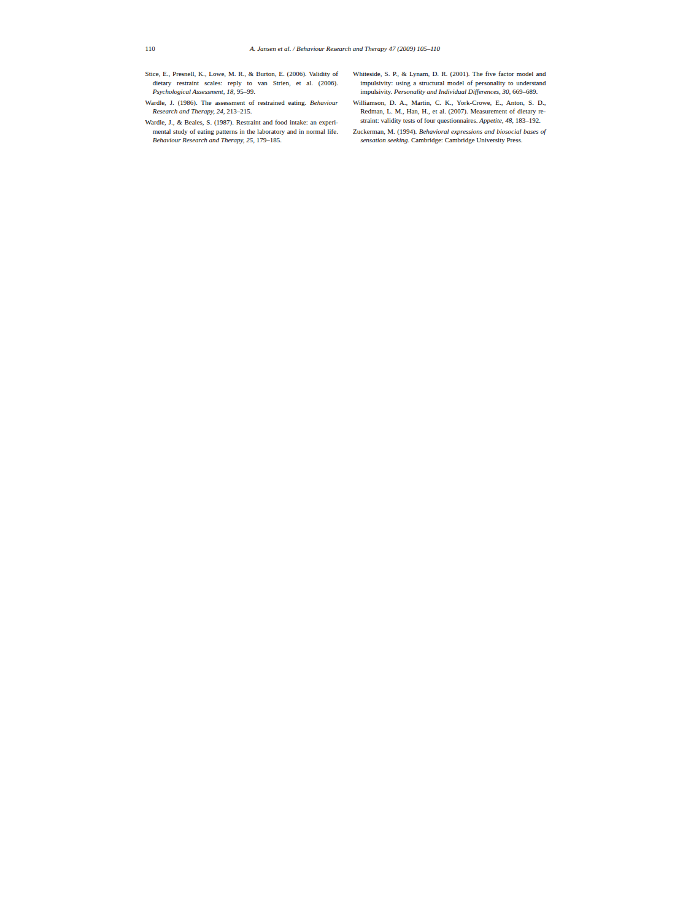110
A. Jansen et al. / Behaviour Research and Therapy 47 (2009) 105–110
Stice, E., Presnell, K., Lowe, M. R., & Burton, E. (2006). Validity of dietary restraint scales: reply to van Strien, et al. (2006). Psychological Assessment, 18, 95–99.
Wardle, J. (1986). The assessment of restrained eating. Behaviour Research and Therapy, 24, 213–215.
Wardle, J., & Beales, S. (1987). Restraint and food intake: an experimental study of eating patterns in the laboratory and in normal life. Behaviour Research and Therapy, 25, 179–185.
Whiteside, S. P., & Lynam, D. R. (2001). The five factor model and impulsivity: using a structural model of personality to understand impulsivity. Personality and Individual Differences, 30, 669–689.
Williamson, D. A., Martin, C. K., York-Crowe, E., Anton, S. D., Redman, L. M., Han, H., et al. (2007). Measurement of dietary restraint: validity tests of four questionnaires. Appetite, 48, 183–192.
Zuckerman, M. (1994). Behavioral expressions and biosocial bases of sensation seeking. Cambridge: Cambridge University Press.